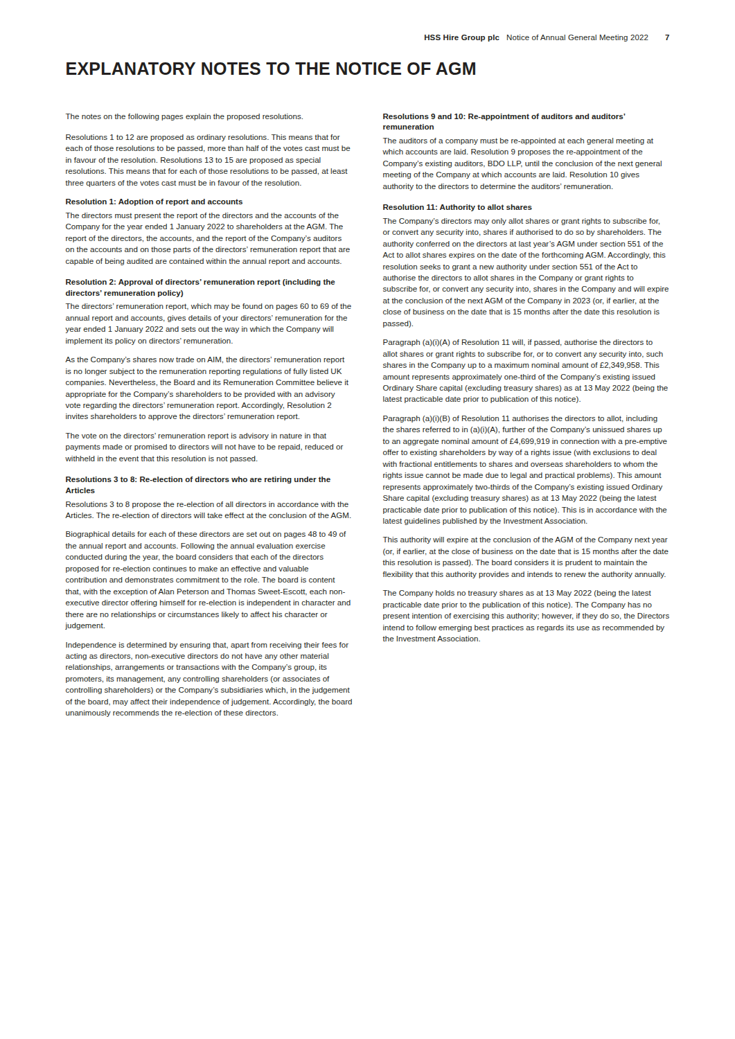HSS Hire Group plc Notice of Annual General Meeting 2022 7
Explanatory notes to the notice of AGM
The notes on the following pages explain the proposed resolutions.
Resolutions 1 to 12 are proposed as ordinary resolutions. This means that for each of those resolutions to be passed, more than half of the votes cast must be in favour of the resolution. Resolutions 13 to 15 are proposed as special resolutions. This means that for each of those resolutions to be passed, at least three quarters of the votes cast must be in favour of the resolution.
Resolution 1: Adoption of report and accounts
The directors must present the report of the directors and the accounts of the Company for the year ended 1 January 2022 to shareholders at the AGM. The report of the directors, the accounts, and the report of the Company’s auditors on the accounts and on those parts of the directors’ remuneration report that are capable of being audited are contained within the annual report and accounts.
Resolution 2: Approval of directors’ remuneration report (including the directors’ remuneration policy)
The directors’ remuneration report, which may be found on pages 60 to 69 of the annual report and accounts, gives details of your directors’ remuneration for the year ended 1 January 2022 and sets out the way in which the Company will implement its policy on directors’ remuneration.
As the Company’s shares now trade on AIM, the directors’ remuneration report is no longer subject to the remuneration reporting regulations of fully listed UK companies. Nevertheless, the Board and its Remuneration Committee believe it appropriate for the Company’s shareholders to be provided with an advisory vote regarding the directors’ remuneration report. Accordingly, Resolution 2 invites shareholders to approve the directors’ remuneration report.
The vote on the directors’ remuneration report is advisory in nature in that payments made or promised to directors will not have to be repaid, reduced or withheld in the event that this resolution is not passed.
Resolutions 3 to 8: Re-election of directors who are retiring under the Articles
Resolutions 3 to 8 propose the re-election of all directors in accordance with the Articles. The re-election of directors will take effect at the conclusion of the AGM.
Biographical details for each of these directors are set out on pages 48 to 49 of the annual report and accounts. Following the annual evaluation exercise conducted during the year, the board considers that each of the directors proposed for re-election continues to make an effective and valuable contribution and demonstrates commitment to the role. The board is content that, with the exception of Alan Peterson and Thomas Sweet-Escott, each non-executive director offering himself for re-election is independent in character and there are no relationships or circumstances likely to affect his character or judgement.
Independence is determined by ensuring that, apart from receiving their fees for acting as directors, non-executive directors do not have any other material relationships, arrangements or transactions with the Company’s group, its promoters, its management, any controlling shareholders (or associates of controlling shareholders) or the Company’s subsidiaries which, in the judgement of the board, may affect their independence of judgement. Accordingly, the board unanimously recommends the re-election of these directors.
Resolutions 9 and 10: Re-appointment of auditors and auditors’ remuneration
The auditors of a company must be re-appointed at each general meeting at which accounts are laid. Resolution 9 proposes the re-appointment of the Company’s existing auditors, BDO LLP, until the conclusion of the next general meeting of the Company at which accounts are laid. Resolution 10 gives authority to the directors to determine the auditors’ remuneration.
Resolution 11: Authority to allot shares
The Company’s directors may only allot shares or grant rights to subscribe for, or convert any security into, shares if authorised to do so by shareholders. The authority conferred on the directors at last year’s AGM under section 551 of the Act to allot shares expires on the date of the forthcoming AGM. Accordingly, this resolution seeks to grant a new authority under section 551 of the Act to authorise the directors to allot shares in the Company or grant rights to subscribe for, or convert any security into, shares in the Company and will expire at the conclusion of the next AGM of the Company in 2023 (or, if earlier, at the close of business on the date that is 15 months after the date this resolution is passed).
Paragraph (a)(i)(A) of Resolution 11 will, if passed, authorise the directors to allot shares or grant rights to subscribe for, or to convert any security into, such shares in the Company up to a maximum nominal amount of £2,349,958. This amount represents approximately one-third of the Company’s existing issued Ordinary Share capital (excluding treasury shares) as at 13 May 2022 (being the latest practicable date prior to publication of this notice).
Paragraph (a)(i)(B) of Resolution 11 authorises the directors to allot, including the shares referred to in (a)(i)(A), further of the Company’s unissued shares up to an aggregate nominal amount of £4,699,919 in connection with a pre-emptive offer to existing shareholders by way of a rights issue (with exclusions to deal with fractional entitlements to shares and overseas shareholders to whom the rights issue cannot be made due to legal and practical problems). This amount represents approximately two-thirds of the Company’s existing issued Ordinary Share capital (excluding treasury shares) as at 13 May 2022 (being the latest practicable date prior to publication of this notice). This is in accordance with the latest guidelines published by the Investment Association.
This authority will expire at the conclusion of the AGM of the Company next year (or, if earlier, at the close of business on the date that is 15 months after the date this resolution is passed). The board considers it is prudent to maintain the flexibility that this authority provides and intends to renew the authority annually.
The Company holds no treasury shares as at 13 May 2022 (being the latest practicable date prior to the publication of this notice). The Company has no present intention of exercising this authority; however, if they do so, the Directors intend to follow emerging best practices as regards its use as recommended by the Investment Association.